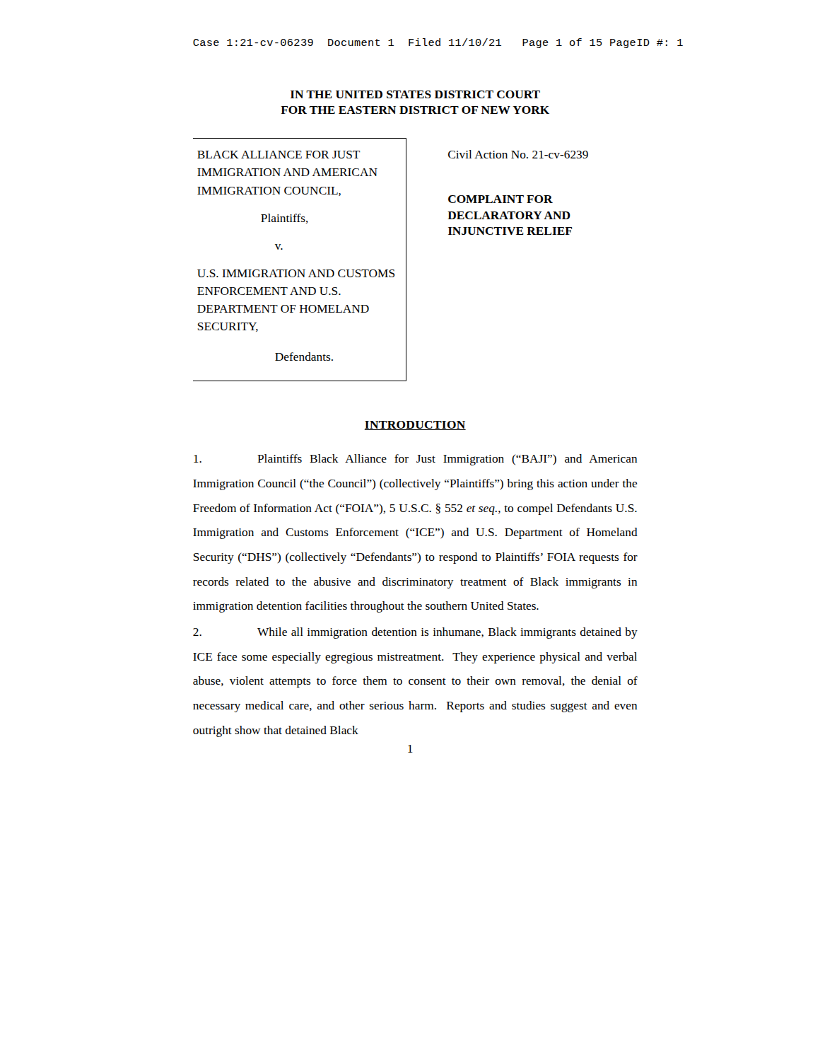Case 1:21-cv-06239 Document 1 Filed 11/10/21 Page 1 of 15 PageID #: 1
IN THE UNITED STATES DISTRICT COURT
FOR THE EASTERN DISTRICT OF NEW YORK
| BLACK ALLIANCE FOR JUST IMMIGRATION and AMERICAN IMMIGRATION COUNCIL, Plaintiffs, v. U.S. IMMIGRATION AND CUSTOMS ENFORCEMENT and U.S. DEPARTMENT OF HOMELAND SECURITY, Defendants. | Civil Action No. 21-cv-6239 COMPLAINT FOR DECLARATORY AND INJUNCTIVE RELIEF |
INTRODUCTION
1. Plaintiffs Black Alliance for Just Immigration (“BAJI”) and American Immigration Council (“the Council”) (collectively “Plaintiffs”) bring this action under the Freedom of Information Act (“FOIA”), 5 U.S.C. § 552 et seq., to compel Defendants U.S. Immigration and Customs Enforcement (“ICE”) and U.S. Department of Homeland Security (“DHS”) (collectively “Defendants”) to respond to Plaintiffs’ FOIA requests for records related to the abusive and discriminatory treatment of Black immigrants in immigration detention facilities throughout the southern United States.
2. While all immigration detention is inhumane, Black immigrants detained by ICE face some especially egregious mistreatment. They experience physical and verbal abuse, violent attempts to force them to consent to their own removal, the denial of necessary medical care, and other serious harm. Reports and studies suggest and even outright show that detained Black
1